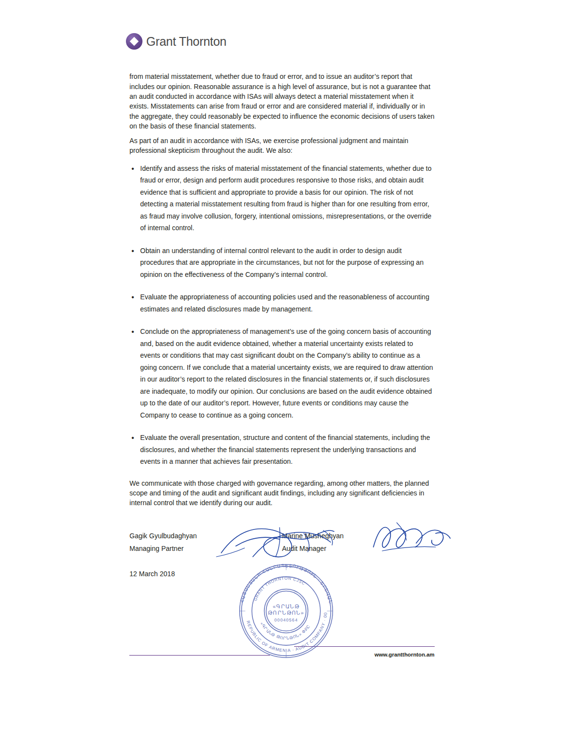Grant Thornton
from material misstatement, whether due to fraud or error, and to issue an auditor’s report that includes our opinion. Reasonable assurance is a high level of assurance, but is not a guarantee that an audit conducted in accordance with ISAs will always detect a material misstatement when it exists. Misstatements can arise from fraud or error and are considered material if, individually or in the aggregate, they could reasonably be expected to influence the economic decisions of users taken on the basis of these financial statements.
As part of an audit in accordance with ISAs, we exercise professional judgment and maintain professional skepticism throughout the audit. We also:
Identify and assess the risks of material misstatement of the financial statements, whether due to fraud or error, design and perform audit procedures responsive to those risks, and obtain audit evidence that is sufficient and appropriate to provide a basis for our opinion. The risk of not detecting a material misstatement resulting from fraud is higher than for one resulting from error, as fraud may involve collusion, forgery, intentional omissions, misrepresentations, or the override of internal control.
Obtain an understanding of internal control relevant to the audit in order to design audit procedures that are appropriate in the circumstances, but not for the purpose of expressing an opinion on the effectiveness of the Company’s internal control.
Evaluate the appropriateness of accounting policies used and the reasonableness of accounting estimates and related disclosures made by management.
Conclude on the appropriateness of management’s use of the going concern basis of accounting and, based on the audit evidence obtained, whether a material uncertainty exists related to events or conditions that may cast significant doubt on the Company’s ability to continue as a going concern. If we conclude that a material uncertainty exists, we are required to draw attention in our auditor’s report to the related disclosures in the financial statements or, if such disclosures are inadequate, to modify our opinion. Our conclusions are based on the audit evidence obtained up to the date of our auditor’s report. However, future events or conditions may cause the Company to cease to continue as a going concern.
Evaluate the overall presentation, structure and content of the financial statements, including the disclosures, and whether the financial statements represent the underlying transactions and events in a manner that achieves fair presentation.
We communicate with those charged with governance regarding, among other matters, the planned scope and timing of the audit and significant audit findings, including any significant deficiencies in internal control that we identify during our audit.
| Gagik Gyulbudaghyan | | Marine Musheghyan | |
| Managing Partner | | Audit Manager | |
12 March 2018
ՀԱՅԱՍՏԱՆԻ ՀԱՆՐԱՊԵՏՈՒԹՅՈՒՆ · ԵՐԵՎԱՆ REPUBLIC OF ARMENIA · AUDIT COMPANY · 00040564 GRANT THORNTON CJSC «ԳՐԱՆԹ ԹՈՐՆԹՈՆ» ՓԲԸ «ԳՐԱՆԹ ԹՈՐՆԹՈՆ» 00040564
www.grantthornton.am